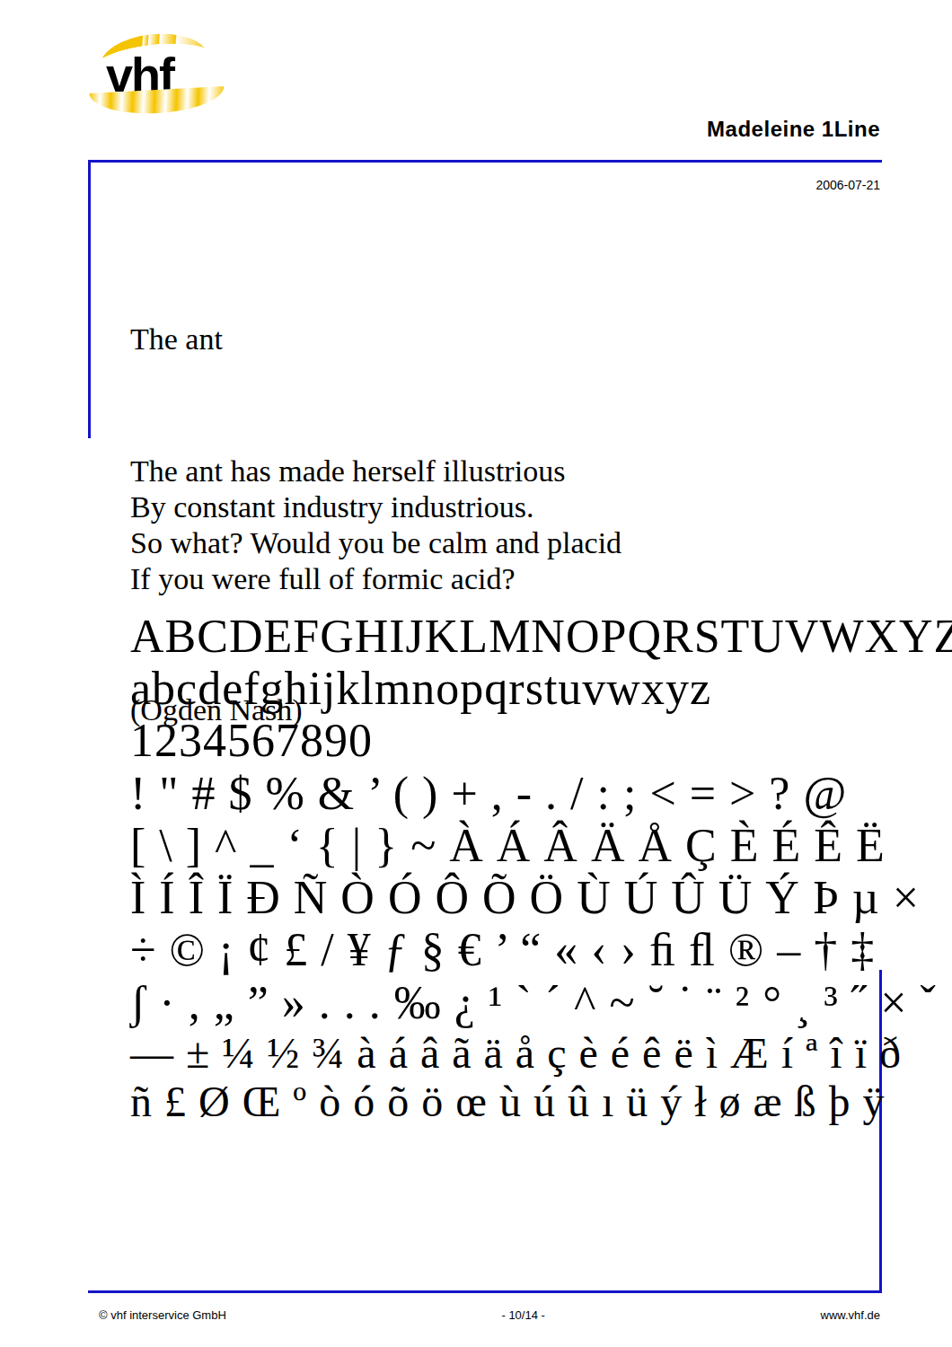vhf
Madeleine 1Line
2006-07-21
The ant
The ant has made herself illustrious By constant industry industrious. So what? Would you be calm and placid If you were full of formic acid?
(Ogden Nash)
ABCDEFGHIJKLMNOPQRSTUVWXYZ
abcdefghijklmnopqrstuvwxyz
1234567890
! " # $ % & ’ ( ) + , - . / : ; < = > ? @
[ \ ] ^ _ ‘ { | } ~ À Á Â Ä Å Ç È É Ê Ë
Ì Í Î Ï Ð Ñ Ò Ó Ô Õ Ö Ù Ú Û Ü Ý Þ µ ×
÷ © ¡ ¢ £ / ¥ ƒ § € ’ “ « ‹ › ﬁ ﬂ ® – † ‡
ʃ · , „ ” » . . . ‰ ¿ ¹ ` ´ ^ ~ ˘ ˙ ¨ ² ° ¸ ³ ˝ × ˇ
— ± ¼ ½ ¾ à á â ã ä å ç è é ê ë ì Æ í ª î ï ð
ñ £ Ø Œ º ò ó õ ö œ ù ú û ı ü ý ł ø æ ß þ ÿ
© vhf interservice GmbH
- 10/14 -
www.vhf.de